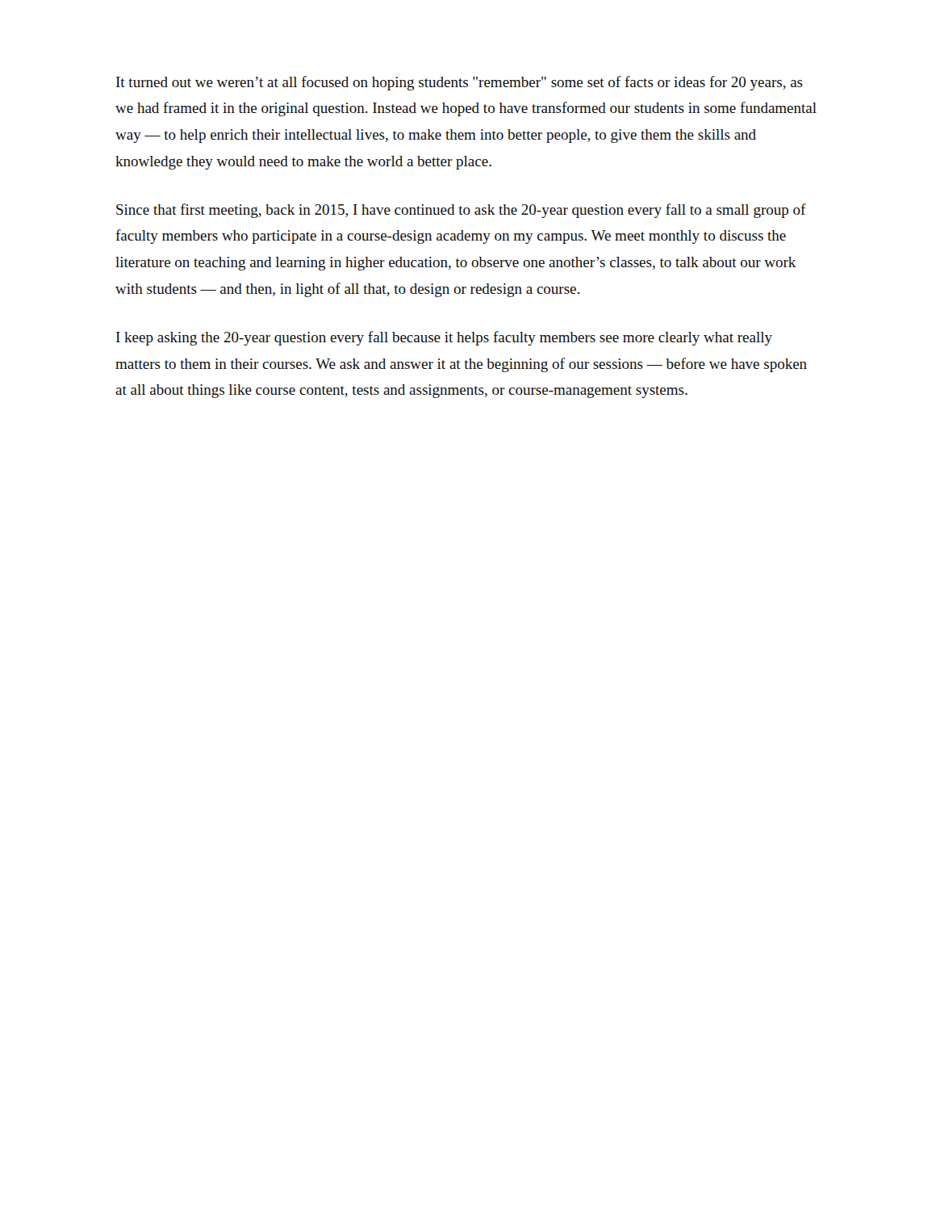It turned out we weren’t at all focused on hoping students "remember" some set of facts or ideas for 20 years, as we had framed it in the original question. Instead we hoped to have transformed our students in some fundamental way — to help enrich their intellectual lives, to make them into better people, to give them the skills and knowledge they would need to make the world a better place.
Since that first meeting, back in 2015, I have continued to ask the 20-year question every fall to a small group of faculty members who participate in a course-design academy on my campus. We meet monthly to discuss the literature on teaching and learning in higher education, to observe one another’s classes, to talk about our work with students — and then, in light of all that, to design or redesign a course.
I keep asking the 20-year question every fall because it helps faculty members see more clearly what really matters to them in their courses. We ask and answer it at the beginning of our sessions — before we have spoken at all about things like course content, tests and assignments, or course-management systems.